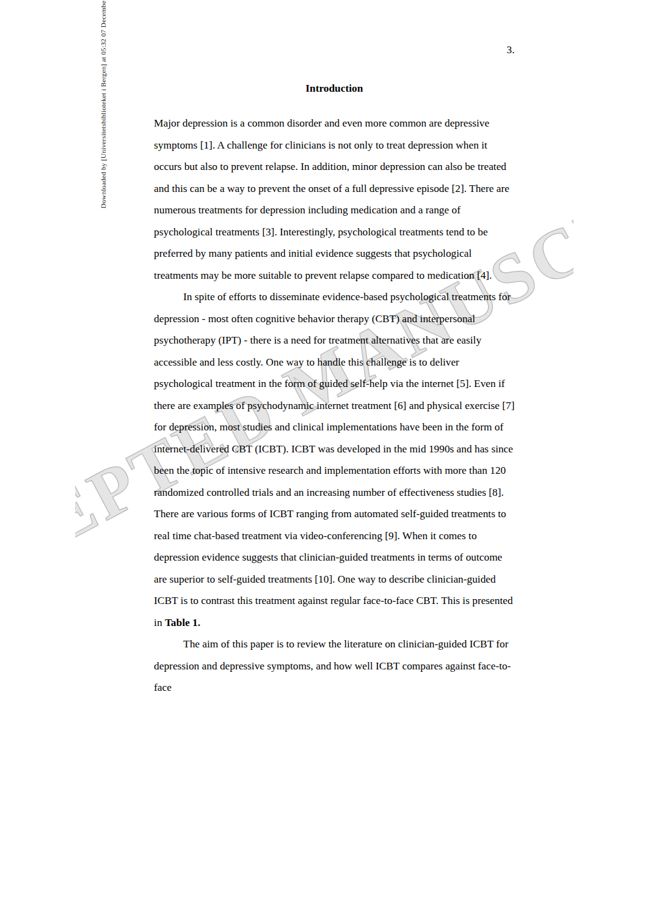Downloaded by [Universitetsbiblioteket i Bergen] at 05:32 07 December 2015
ACCEPTED MANUSCRIPT
3.
Introduction
Major depression is a common disorder and even more common are depressive symptoms [1]. A challenge for clinicians is not only to treat depression when it occurs but also to prevent relapse. In addition, minor depression can also be treated and this can be a way to prevent the onset of a full depressive episode [2]. There are numerous treatments for depression including medication and a range of psychological treatments [3]. Interestingly, psychological treatments tend to be preferred by many patients and initial evidence suggests that psychological treatments may be more suitable to prevent relapse compared to medication [4].
In spite of efforts to disseminate evidence-based psychological treatments for depression - most often cognitive behavior therapy (CBT) and interpersonal psychotherapy (IPT) - there is a need for treatment alternatives that are easily accessible and less costly. One way to handle this challenge is to deliver psychological treatment in the form of guided self-help via the internet [5]. Even if there are examples of psychodynamic internet treatment [6] and physical exercise [7] for depression, most studies and clinical implementations have been in the form of internet-delivered CBT (ICBT). ICBT was developed in the mid 1990s and has since been the topic of intensive research and implementation efforts with more than 120 randomized controlled trials and an increasing number of effectiveness studies [8]. There are various forms of ICBT ranging from automated self-guided treatments to real time chat-based treatment via video-conferencing [9]. When it comes to depression evidence suggests that clinician-guided treatments in terms of outcome are superior to self-guided treatments [10]. One way to describe clinician-guided ICBT is to contrast this treatment against regular face-to-face CBT. This is presented in Table 1.
The aim of this paper is to review the literature on clinician-guided ICBT for depression and depressive symptoms, and how well ICBT compares against face-to-face